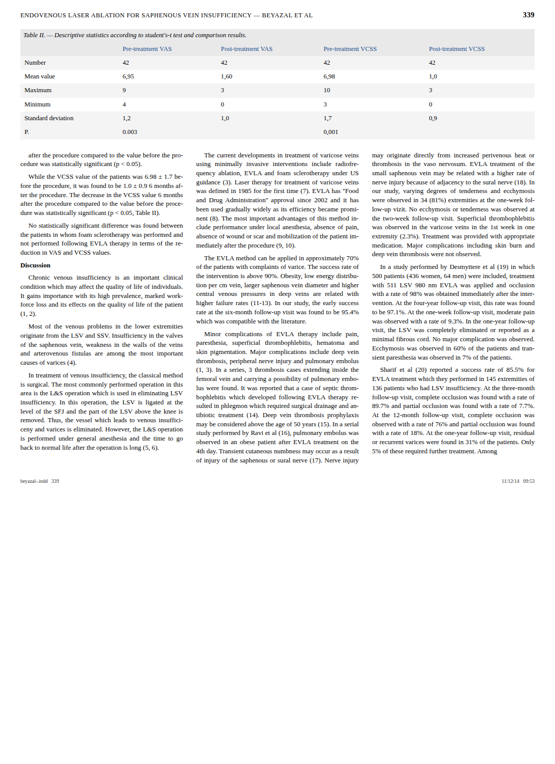Endovenous laser ablation for saphenous vein insufficiency — Beyazal et al 339
Table II. — Descriptive statistics according to student's-t test and comparison results.
| | Pre-treatment VAS | Post-treatment VAS | Pre-treatment VCSS | Post-treatment VCSS |
| --- | --- | --- | --- | --- |
| Number | 42 | 42 | 42 | 42 |
| Mean value | 6,95 | 1,60 | 6,98 | 1,0 |
| Maximum | 9 | 3 | 10 | 3 |
| Minimum | 4 | 0 | 3 | 0 |
| Standard deviation | 1,2 | 1,0 | 1,7 | 0,9 |
| P. | 0.003 | 0,001 |
after the procedure compared to the value before the procedure was statistically significant (p < 0.05).
While the VCSS value of the patients was 6.98 ± 1.7 before the procedure, it was found to be 1.0 ± 0.9 6 months after the procedure. The decrease in the VCSS value 6 months after the procedure compared to the value before the procedure was statistically significant (p < 0.05, Table II).
No statistically significant difference was found between the patients in whom foam sclerotherapy was performed and not performed following EVLA therapy in terms of the reduction in VAS and VCSS values.
Discussion
Chronic venous insufficiency is an important clinical condition which may affect the quality of life of individuals. It gains importance with its high prevalence, marked workforce loss and its effects on the quality of life of the patient (1, 2).
Most of the venous problems in the lower extremities originate from the LSV and SSV. Insufficiency in the valves of the saphenous vein, weakness in the walls of the veins and arterovenous fistulas are among the most important causes of varices (4).
In treatment of venous insufficiency, the classical method is surgical. The most commonly performed operation in this area is the L&S operation which is used in eliminating LSV insufficiency. In this operation, the LSV is ligated at the level of the SFJ and the part of the LSV above the knee is removed. Thus, the vessel which leads to venous insufficiceny and varices is eliminated. However, the L&S operation is performed under general anesthesia and the time to go back to normal life after the operation is long (5, 6).
The current developments in treatment of varicose veins using minimally invasive interventions include radiofrequency ablation, EVLA and foam sclerotherapy under US guidance (3). Laser therapy for treatment of varicose veins was defined in 1985 for the first time (7). EVLA has ''Food and Drug Administration'' approval since 2002 and it has been used gradually widely as its efficiency became prominent (8). The most important advantages of this method include performance under local anesthesia, absence of pain, absence of wound or scar and mobilization of the patient immediately after the procedure (9, 10).
The EVLA method can be applied in approximately 70% of the patients with complaints of varice. The success rate of the intervention is above 90%. Obesity, low energy distribution per cm vein, larger saphenous vein diameter and higher central venous pressures in deep veins are related with higher failure rates (11-13). In our study, the early success rate at the six-month follow-up visit was found to be 95.4% which was compatible with the literature.
Minor complications of EVLA therapy include pain, paresthesia, superficial thrombophlebitis, hematoma and skin pigmentation. Major complications include deep vein thrombosis, peripheral nerve injury and pulmonary embolus (1, 3). In a series, 3 thrombosis cases extending inside the femoral vein and carrying a possibility of pulmonary embolus were found. It was reported that a case of septic thrombophlebitis which developed following EVLA therapy resulted in phlegmon which required surgical drainage and antibiotic treatment (14). Deep vein thrombosis prophylaxis may be considered above the age of 50 years (15). In a serial study performed by Ravi et al (16), pulmonary embolus was observed in an obese patient after EVLA treatment on the 4th day. Transient cutaneous numbness may occur as a result of injury of the saphenous or sural nerve (17). Nerve injury may originate directly from increased perivenous heat or thrombosis in the vaso nervosum. EVLA treatment of the small saphenous vein may be related with a higher rate of nerve injury because of adjacency to the sural nerve (18). In our study, varying degrees of tenderness and ecchymosis were observed in 34 (81%) extremities at the one-week follow-up vizit. No ecchymosis or tenderness was observed at the two-week follow-up visit. Superficial thrombophlebitis was observed in the varicose veins in the 1st week in one extremity (2.3%). Treatment was provided with appropriate medication. Major complications including skin burn and deep vein thrombosis were not observed.
In a study performed by Desmyttere et al (19) in which 500 patients (436 women, 64 men) were included, treatment with 511 LSV 980 nm EVLA was applied and occlusion with a rate of 98% was obtained immediately after the intervention. At the four-year follow-up visit, this rate was found to be 97.1%. At the one-week follow-up visit, moderate pain was observed with a rate of 9.3%. In the one-year follow-up visit, the LSV was completely eliminated or reported as a minimal fibrous cord. No major complication was observed. Ecchymosis was observed in 60% of the patients and transient paresthesia was observed in 7% of the patients.
Sharif et al (20) reported a success rate of 85.5% for EVLA treatment which they performed in 145 extremities of 136 patients who had LSV insufficiency. At the three-month follow-up visit, complete occlusion was found with a rate of 89.7% and partial occlusion was found with a rate of 7.7%. At the 12-month follow-up visit, complete occlusion was observed with a rate of 76% and partial occlusion was found with a rate of 18%. At the one-year follow-up visit, residual or recurrent varices were found in 31% of the patients. Only 5% of these required further treatment. Among
beyazal-.indd 339 11/12/14 09:53